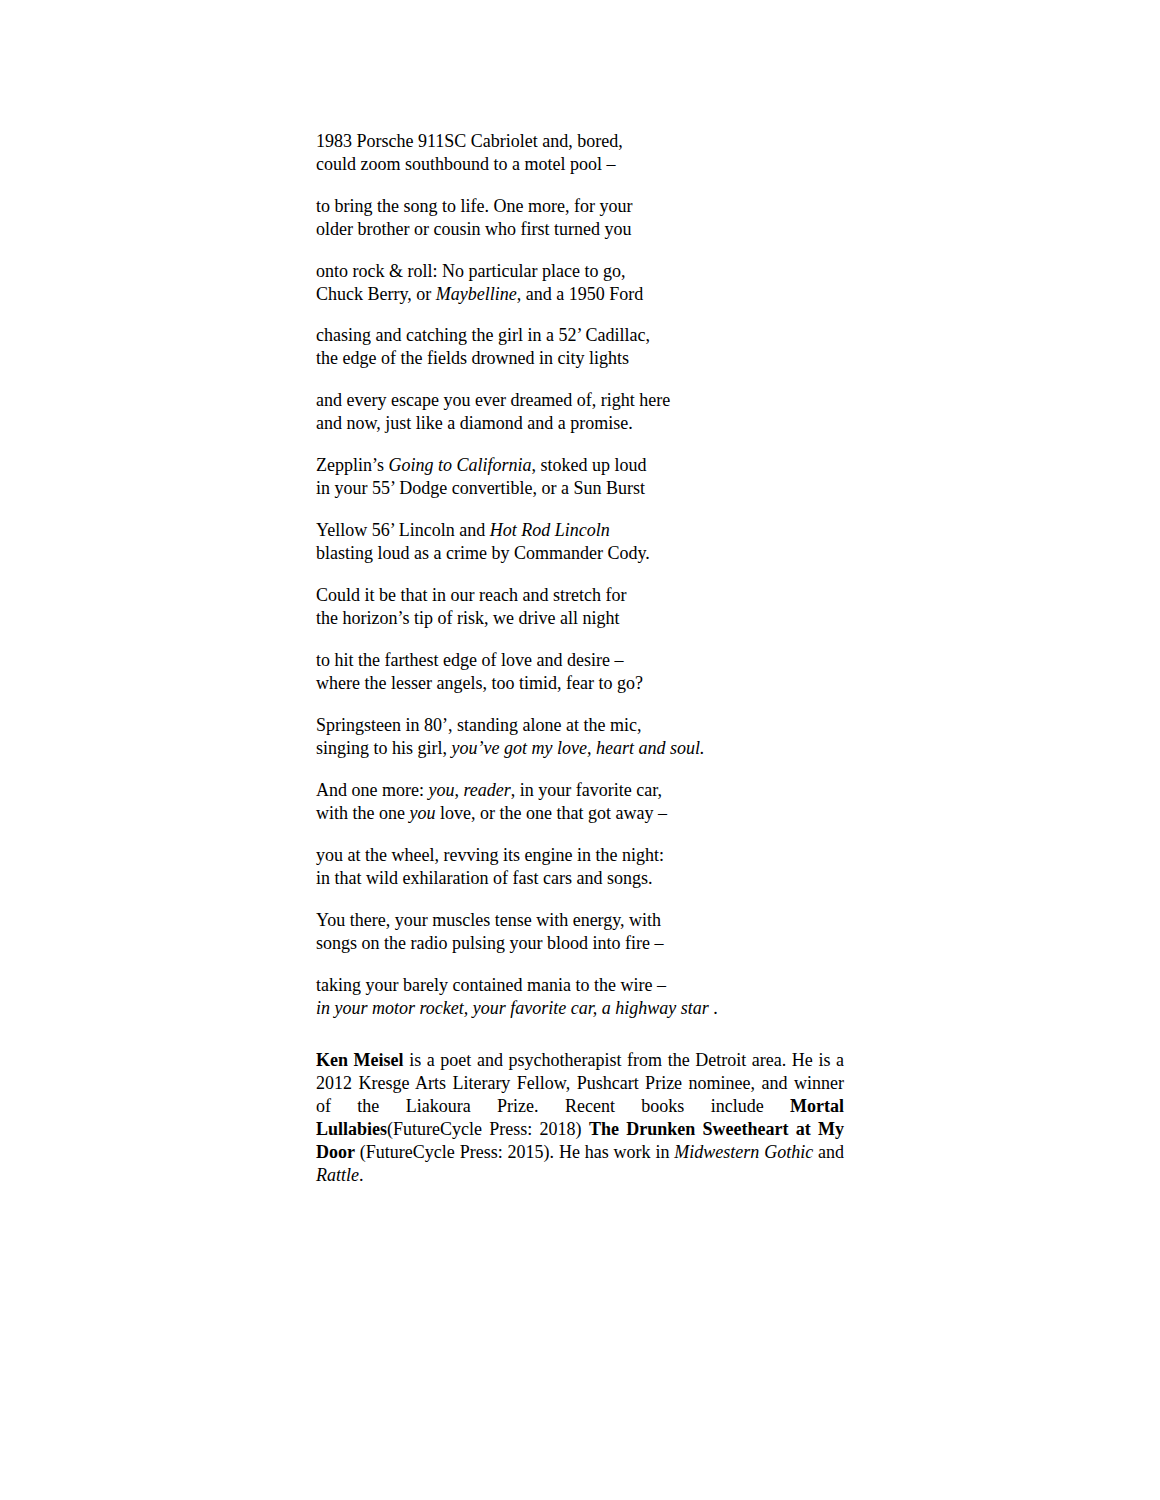1983 Porsche 911SC Cabriolet and, bored,
could zoom southbound to a motel pool –
to bring the song to life. One more, for your
older brother or cousin who first turned you
onto rock & roll: No particular place to go,
Chuck Berry, or Maybelline, and a 1950 Ford
chasing and catching the girl in a 52’ Cadillac,
the edge of the fields drowned in city lights
and every escape you ever dreamed of, right here
and now, just like a diamond and a promise.
Zepplin’s Going to California, stoked up loud
in your 55’ Dodge convertible, or a Sun Burst
Yellow 56’ Lincoln and Hot Rod Lincoln
blasting loud as a crime by Commander Cody.
Could it be that in our reach and stretch for
the horizon’s tip of risk, we drive all night
to hit the farthest edge of love and desire –
where the lesser angels, too timid, fear to go?
Springsteen in 80’, standing alone at the mic,
singing to his girl, you’ve got my love, heart and soul.
And one more: you, reader, in your favorite car,
with the one you love, or the one that got away –
you at the wheel, revving its engine in the night:
in that wild exhilaration of fast cars and songs.
You there, your muscles tense with energy, with
songs on the radio pulsing your blood into fire –
taking your barely contained mania to the wire –
in your motor rocket, your favorite car, a highway star .
Ken Meisel is a poet and psychotherapist from the Detroit area. He is a 2012 Kresge Arts Literary Fellow, Pushcart Prize nominee, and winner of the Liakoura Prize. Recent books include Mortal Lullabies(FutureCycle Press: 2018) The Drunken Sweetheart at My Door (FutureCycle Press: 2015). He has work in Midwestern Gothic and Rattle.